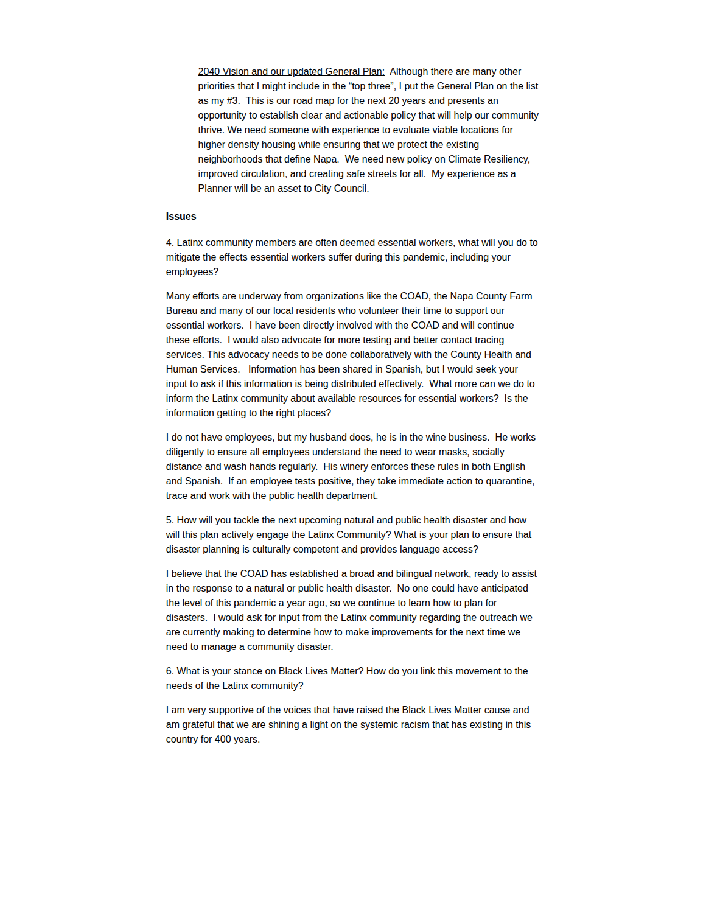2040 Vision and our updated General Plan: Although there are many other priorities that I might include in the “top three”, I put the General Plan on the list as my #3. This is our road map for the next 20 years and presents an opportunity to establish clear and actionable policy that will help our community thrive. We need someone with experience to evaluate viable locations for higher density housing while ensuring that we protect the existing neighborhoods that define Napa. We need new policy on Climate Resiliency, improved circulation, and creating safe streets for all. My experience as a Planner will be an asset to City Council.
Issues
4. Latinx community members are often deemed essential workers, what will you do to mitigate the effects essential workers suffer during this pandemic, including your employees?
Many efforts are underway from organizations like the COAD, the Napa County Farm Bureau and many of our local residents who volunteer their time to support our essential workers. I have been directly involved with the COAD and will continue these efforts. I would also advocate for more testing and better contact tracing services. This advocacy needs to be done collaboratively with the County Health and Human Services. Information has been shared in Spanish, but I would seek your input to ask if this information is being distributed effectively. What more can we do to inform the Latinx community about available resources for essential workers? Is the information getting to the right places?
I do not have employees, but my husband does, he is in the wine business. He works diligently to ensure all employees understand the need to wear masks, socially distance and wash hands regularly. His winery enforces these rules in both English and Spanish. If an employee tests positive, they take immediate action to quarantine, trace and work with the public health department.
5. How will you tackle the next upcoming natural and public health disaster and how will this plan actively engage the Latinx Community? What is your plan to ensure that disaster planning is culturally competent and provides language access?
I believe that the COAD has established a broad and bilingual network, ready to assist in the response to a natural or public health disaster. No one could have anticipated the level of this pandemic a year ago, so we continue to learn how to plan for disasters. I would ask for input from the Latinx community regarding the outreach we are currently making to determine how to make improvements for the next time we need to manage a community disaster.
6. What is your stance on Black Lives Matter? How do you link this movement to the needs of the Latinx community?
I am very supportive of the voices that have raised the Black Lives Matter cause and am grateful that we are shining a light on the systemic racism that has existing in this country for 400 years.